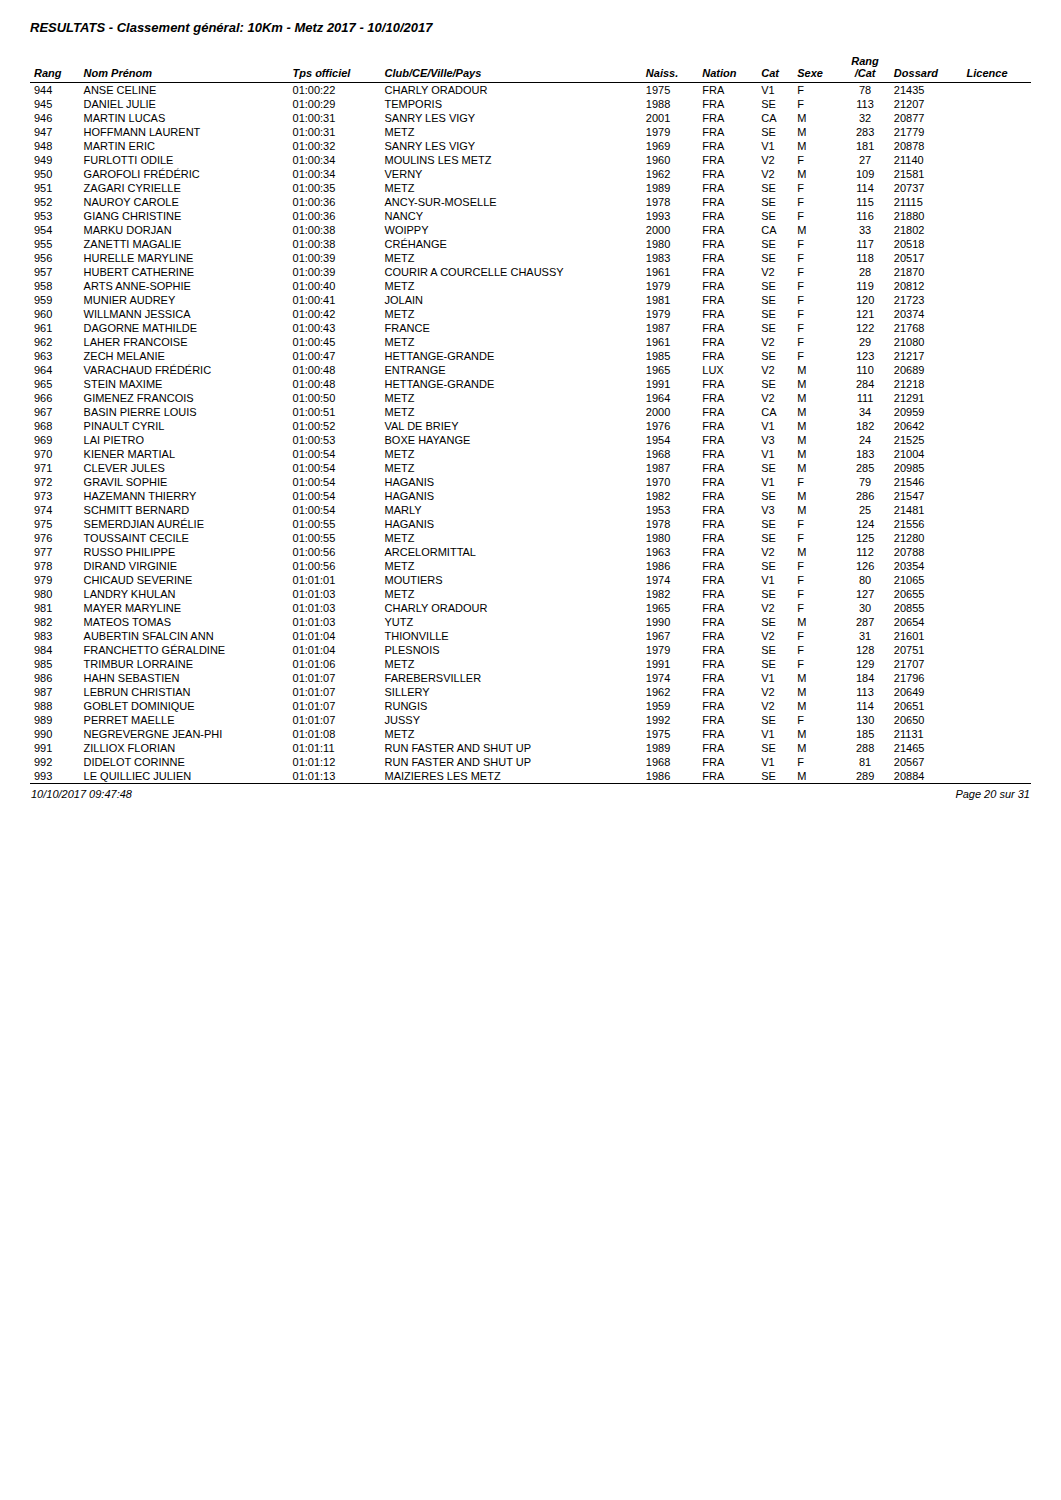RESULTATS - Classement général: 10Km - Metz 2017 - 10/10/2017
| Rang | Nom Prénom | Tps officiel | Club/CE/Ville/Pays | Naiss. | Nation | Cat | Sexe | Rang /Cat | Dossard | Licence |
| --- | --- | --- | --- | --- | --- | --- | --- | --- | --- | --- |
| 944 | ANSE CELINE | 01:00:22 | CHARLY ORADOUR | 1975 | FRA | V1 | F | 78 | 21435 | |
| 945 | DANIEL JULIE | 01:00:29 | TEMPORIS | 1988 | FRA | SE | F | 113 | 21207 | |
| 946 | MARTIN LUCAS | 01:00:31 | SANRY LES VIGY | 2001 | FRA | CA | M | 32 | 20877 | |
| 947 | HOFFMANN LAURENT | 01:00:31 | METZ | 1979 | FRA | SE | M | 283 | 21779 | |
| 948 | MARTIN ERIC | 01:00:32 | SANRY LES VIGY | 1969 | FRA | V1 | M | 181 | 20878 | |
| 949 | FURLOTTI ODILE | 01:00:34 | MOULINS LES METZ | 1960 | FRA | V2 | F | 27 | 21140 | |
| 950 | GAROFOLI FRÉDÉRIC | 01:00:34 | VERNY | 1962 | FRA | V2 | M | 109 | 21581 | |
| 951 | ZAGARI CYRIELLE | 01:00:35 | METZ | 1989 | FRA | SE | F | 114 | 20737 | |
| 952 | NAUROY CAROLE | 01:00:36 | ANCY-SUR-MOSELLE | 1978 | FRA | SE | F | 115 | 21115 | |
| 953 | GIANG CHRISTINE | 01:00:36 | NANCY | 1993 | FRA | SE | F | 116 | 21880 | |
| 954 | MARKU DORJAN | 01:00:38 | WOIPPY | 2000 | FRA | CA | M | 33 | 21802 | |
| 955 | ZANETTI MAGALIE | 01:00:38 | CRÉHANGE | 1980 | FRA | SE | F | 117 | 20518 | |
| 956 | HURELLE MARYLINE | 01:00:39 | METZ | 1983 | FRA | SE | F | 118 | 20517 | |
| 957 | HUBERT CATHERINE | 01:00:39 | COURIR A COURCELLE CHAUSSY | 1961 | FRA | V2 | F | 28 | 21870 | |
| 958 | ARTS ANNE-SOPHIE | 01:00:40 | METZ | 1979 | FRA | SE | F | 119 | 20812 | |
| 959 | MUNIER AUDREY | 01:00:41 | JOLAIN | 1981 | FRA | SE | F | 120 | 21723 | |
| 960 | WILLMANN JESSICA | 01:00:42 | METZ | 1979 | FRA | SE | F | 121 | 20374 | |
| 961 | DAGORNE MATHILDE | 01:00:43 | FRANCE | 1987 | FRA | SE | F | 122 | 21768 | |
| 962 | LAHER FRANCOISE | 01:00:45 | METZ | 1961 | FRA | V2 | F | 29 | 21080 | |
| 963 | ZECH MELANIE | 01:00:47 | HETTANGE-GRANDE | 1985 | FRA | SE | F | 123 | 21217 | |
| 964 | VARACHAUD FRÉDÉRIC | 01:00:48 | ENTRANGE | 1965 | LUX | V2 | M | 110 | 20689 | |
| 965 | STEIN MAXIME | 01:00:48 | HETTANGE-GRANDE | 1991 | FRA | SE | M | 284 | 21218 | |
| 966 | GIMENEZ FRANCOIS | 01:00:50 | METZ | 1964 | FRA | V2 | M | 111 | 21291 | |
| 967 | BASIN PIERRE LOUIS | 01:00:51 | METZ | 2000 | FRA | CA | M | 34 | 20959 | |
| 968 | PINAULT CYRIL | 01:00:52 | VAL DE BRIEY | 1976 | FRA | V1 | M | 182 | 20642 | |
| 969 | LAI PIETRO | 01:00:53 | BOXE HAYANGE | 1954 | FRA | V3 | M | 24 | 21525 | |
| 970 | KIENER MARTIAL | 01:00:54 | METZ | 1968 | FRA | V1 | M | 183 | 21004 | |
| 971 | CLEVER JULES | 01:00:54 | METZ | 1987 | FRA | SE | M | 285 | 20985 | |
| 972 | GRAVIL SOPHIE | 01:00:54 | HAGANIS | 1970 | FRA | V1 | F | 79 | 21546 | |
| 973 | HAZEMANN THIERRY | 01:00:54 | HAGANIS | 1982 | FRA | SE | M | 286 | 21547 | |
| 974 | SCHMITT BERNARD | 01:00:54 | MARLY | 1953 | FRA | V3 | M | 25 | 21481 | |
| 975 | SEMERDJIAN AURÉLIE | 01:00:55 | HAGANIS | 1978 | FRA | SE | F | 124 | 21556 | |
| 976 | TOUSSAINT CECILE | 01:00:55 | METZ | 1980 | FRA | SE | F | 125 | 21280 | |
| 977 | RUSSO PHILIPPE | 01:00:56 | ARCELORMITTAL | 1963 | FRA | V2 | M | 112 | 20788 | |
| 978 | DIRAND VIRGINIE | 01:00:56 | METZ | 1986 | FRA | SE | F | 126 | 20354 | |
| 979 | CHICAUD SEVERINE | 01:01:01 | MOUTIERS | 1974 | FRA | V1 | F | 80 | 21065 | |
| 980 | LANDRY KHULAN | 01:01:03 | METZ | 1982 | FRA | SE | F | 127 | 20655 | |
| 981 | MAYER MARYLINE | 01:01:03 | CHARLY ORADOUR | 1965 | FRA | V2 | F | 30 | 20855 | |
| 982 | MATEOS TOMAS | 01:01:03 | YUTZ | 1990 | FRA | SE | M | 287 | 20654 | |
| 983 | AUBERTIN SFALCIN ANN | 01:01:04 | THIONVILLE | 1967 | FRA | V2 | F | 31 | 21601 | |
| 984 | FRANCHETTO GÉRALDINE | 01:01:04 | PLESNOIS | 1979 | FRA | SE | F | 128 | 20751 | |
| 985 | TRIMBUR LORRAINE | 01:01:06 | METZ | 1991 | FRA | SE | F | 129 | 21707 | |
| 986 | HAHN SEBASTIEN | 01:01:07 | FAREBERSVILLER | 1974 | FRA | V1 | M | 184 | 21796 | |
| 987 | LEBRUN CHRISTIAN | 01:01:07 | SILLERY | 1962 | FRA | V2 | M | 113 | 20649 | |
| 988 | GOBLET DOMINIQUE | 01:01:07 | RUNGIS | 1959 | FRA | V2 | M | 114 | 20651 | |
| 989 | PERRET MAELLE | 01:01:07 | JUSSY | 1992 | FRA | SE | F | 130 | 20650 | |
| 990 | NEGREVERGNE JEAN-PHI | 01:01:08 | METZ | 1975 | FRA | V1 | M | 185 | 21131 | |
| 991 | ZILLIOX FLORIAN | 01:01:11 | RUN FASTER AND SHUT UP | 1989 | FRA | SE | M | 288 | 21465 | |
| 992 | DIDELOT CORINNE | 01:01:12 | RUN FASTER AND SHUT UP | 1968 | FRA | V1 | F | 81 | 20567 | |
| 993 | LE QUILLIEC JULIEN | 01:01:13 | MAIZIERES LES METZ | 1986 | FRA | SE | M | 289 | 20884 | |
| 10/10/2017 09:47:48 | Page 20 sur 31 |